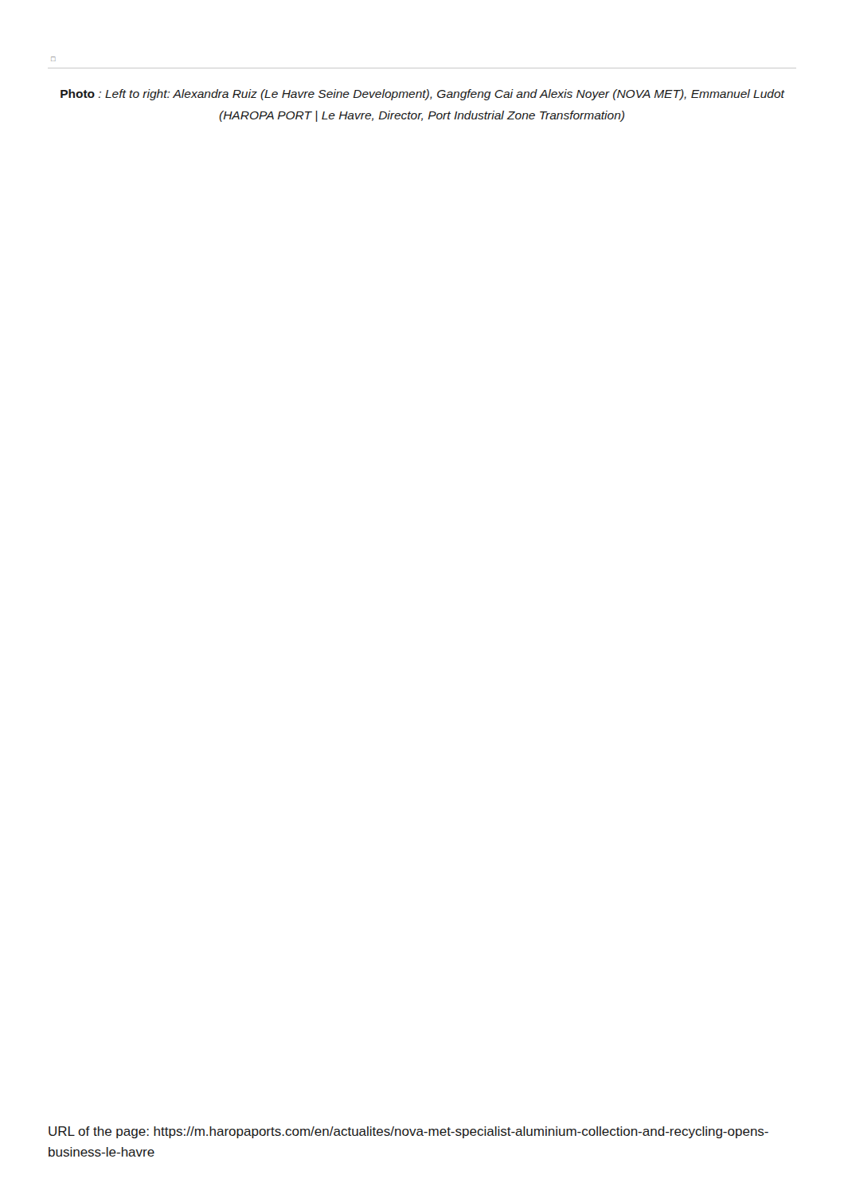□
Photo : Left to right: Alexandra Ruiz (Le Havre Seine Development), Gangfeng Cai and Alexis Noyer (NOVA MET), Emmanuel Ludot (HAROPA PORT | Le Havre, Director, Port Industrial Zone Transformation)
URL of the page: https://m.haropaports.com/en/actualites/nova-met-specialist-aluminium-collection-and-recycling-opens-business-le-havre